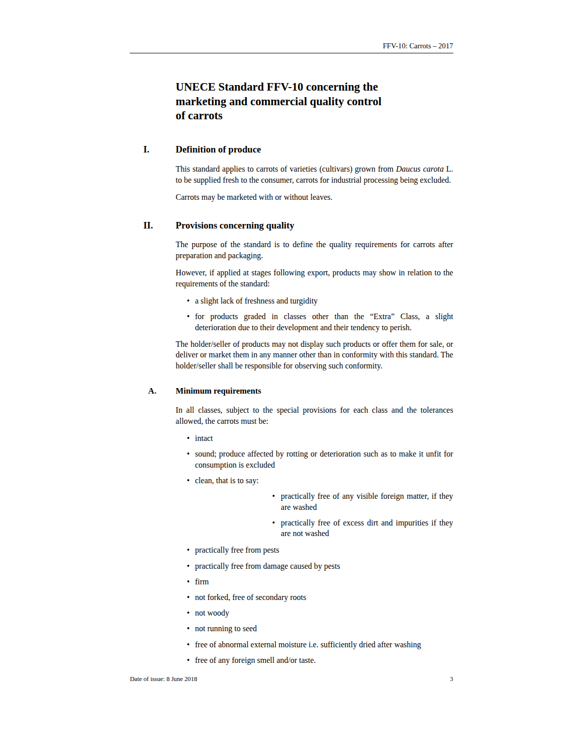FFV-10: Carrots – 2017
UNECE Standard FFV-10 concerning the
marketing and commercial quality control
of carrots
I. Definition of produce
This standard applies to carrots of varieties (cultivars) grown from Daucus carota L. to be supplied fresh to the consumer, carrots for industrial processing being excluded.
Carrots may be marketed with or without leaves.
II. Provisions concerning quality
The purpose of the standard is to define the quality requirements for carrots after preparation and packaging.
However, if applied at stages following export, products may show in relation to the requirements of the standard:
a slight lack of freshness and turgidity
for products graded in classes other than the “Extra” Class, a slight deterioration due to their development and their tendency to perish.
The holder/seller of products may not display such products or offer them for sale, or deliver or market them in any manner other than in conformity with this standard. The holder/seller shall be responsible for observing such conformity.
A. Minimum requirements
In all classes, subject to the special provisions for each class and the tolerances allowed, the carrots must be:
intact
sound; produce affected by rotting or deterioration such as to make it unfit for consumption is excluded
clean, that is to say:
practically free of any visible foreign matter, if they are washed
practically free of excess dirt and impurities if they are not washed
practically free from pests
practically free from damage caused by pests
firm
not forked, free of secondary roots
not woody
not running to seed
free of abnormal external moisture i.e. sufficiently dried after washing
free of any foreign smell and/or taste.
Date of issue: 8 June 2018 3